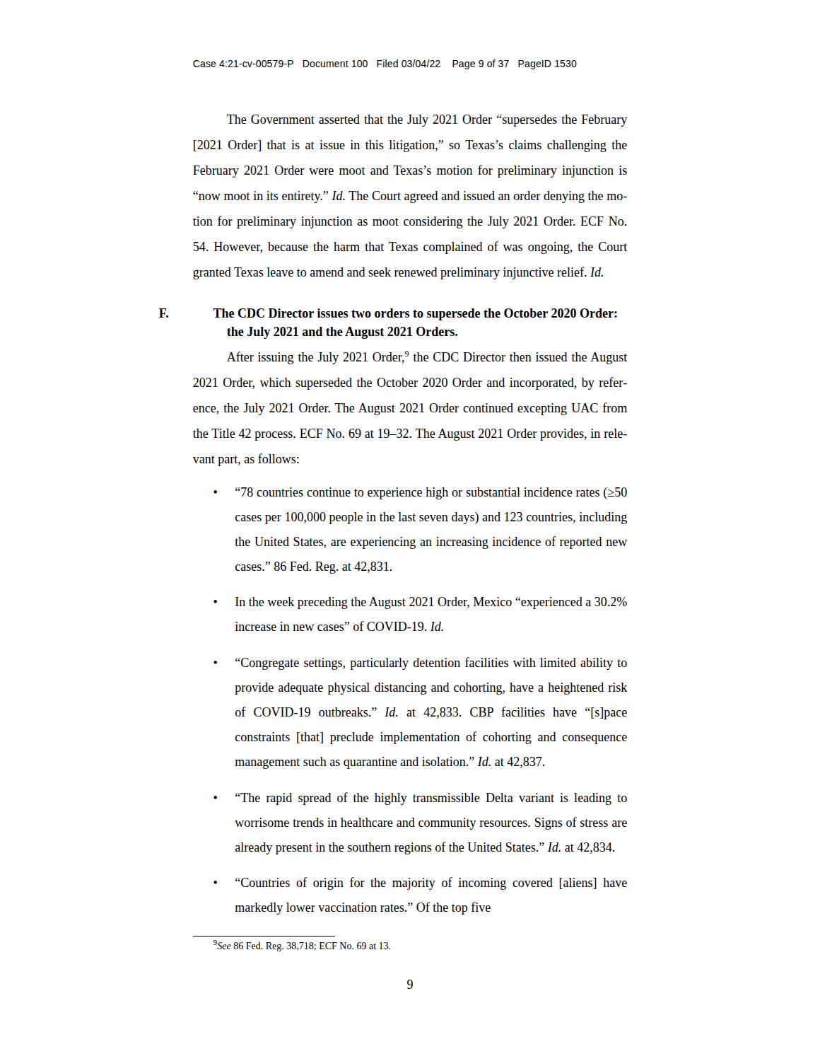Case 4:21-cv-00579-P Document 100 Filed 03/04/22 Page 9 of 37 PageID 1530
The Government asserted that the July 2021 Order “supersedes the February [2021 Order] that is at issue in this litigation,” so Texas’s claims challenging the February 2021 Order were moot and Texas’s motion for preliminary injunction is “now moot in its entirety.” Id. The Court agreed and issued an order denying the motion for preliminary injunction as moot considering the July 2021 Order. ECF No. 54. However, because the harm that Texas complained of was ongoing, the Court granted Texas leave to amend and seek renewed preliminary injunctive relief. Id.
F. The CDC Director issues two orders to supersede the October 2020 Order: the July 2021 and the August 2021 Orders.
After issuing the July 2021 Order,9 the CDC Director then issued the August 2021 Order, which superseded the October 2020 Order and incorporated, by reference, the July 2021 Order. The August 2021 Order continued excepting UAC from the Title 42 process. ECF No. 69 at 19–32. The August 2021 Order provides, in relevant part, as follows:
“78 countries continue to experience high or substantial incidence rates (≥50 cases per 100,000 people in the last seven days) and 123 countries, including the United States, are experiencing an increasing incidence of reported new cases.” 86 Fed. Reg. at 42,831.
In the week preceding the August 2021 Order, Mexico “experienced a 30.2% increase in new cases” of COVID-19. Id.
“Congregate settings, particularly detention facilities with limited ability to provide adequate physical distancing and cohorting, have a heightened risk of COVID-19 outbreaks.” Id. at 42,833. CBP facilities have “[s]pace constraints [that] preclude implementation of cohorting and consequence management such as quarantine and isolation.” Id. at 42,837.
“The rapid spread of the highly transmissible Delta variant is leading to worrisome trends in healthcare and community resources. Signs of stress are already present in the southern regions of the United States.” Id. at 42,834.
“Countries of origin for the majority of incoming covered [aliens] have markedly lower vaccination rates.” Of the top five
9See 86 Fed. Reg. 38,718; ECF No. 69 at 13.
9